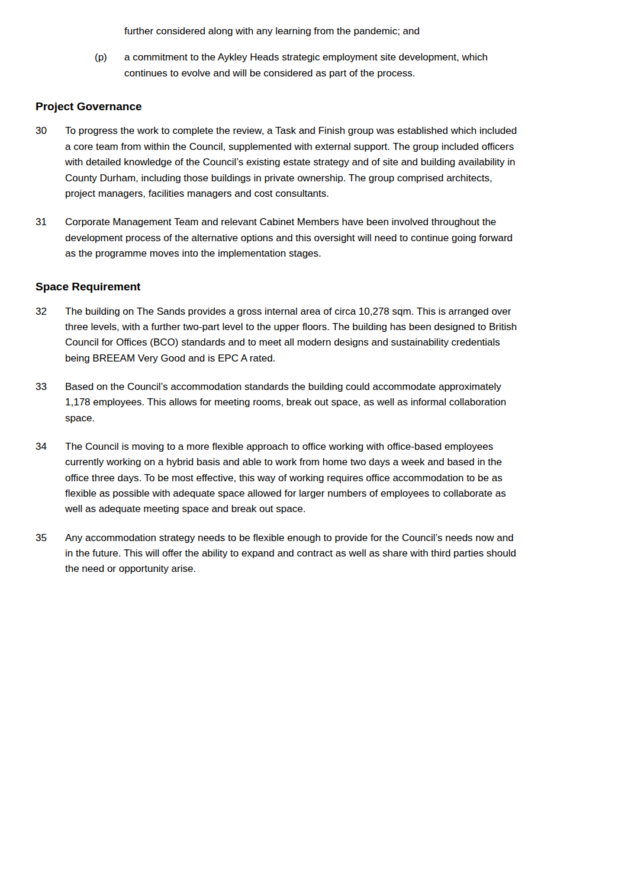further considered along with any learning from the pandemic; and
(p) a commitment to the Aykley Heads strategic employment site development, which continues to evolve and will be considered as part of the process.
Project Governance
30 To progress the work to complete the review, a Task and Finish group was established which included a core team from within the Council, supplemented with external support. The group included officers with detailed knowledge of the Council’s existing estate strategy and of site and building availability in County Durham, including those buildings in private ownership. The group comprised architects, project managers, facilities managers and cost consultants.
31 Corporate Management Team and relevant Cabinet Members have been involved throughout the development process of the alternative options and this oversight will need to continue going forward as the programme moves into the implementation stages.
Space Requirement
32 The building on The Sands provides a gross internal area of circa 10,278 sqm. This is arranged over three levels, with a further two-part level to the upper floors. The building has been designed to British Council for Offices (BCO) standards and to meet all modern designs and sustainability credentials being BREEAM Very Good and is EPC A rated.
33 Based on the Council’s accommodation standards the building could accommodate approximately 1,178 employees. This allows for meeting rooms, break out space, as well as informal collaboration space.
34 The Council is moving to a more flexible approach to office working with office-based employees currently working on a hybrid basis and able to work from home two days a week and based in the office three days. To be most effective, this way of working requires office accommodation to be as flexible as possible with adequate space allowed for larger numbers of employees to collaborate as well as adequate meeting space and break out space.
35 Any accommodation strategy needs to be flexible enough to provide for the Council’s needs now and in the future. This will offer the ability to expand and contract as well as share with third parties should the need or opportunity arise.